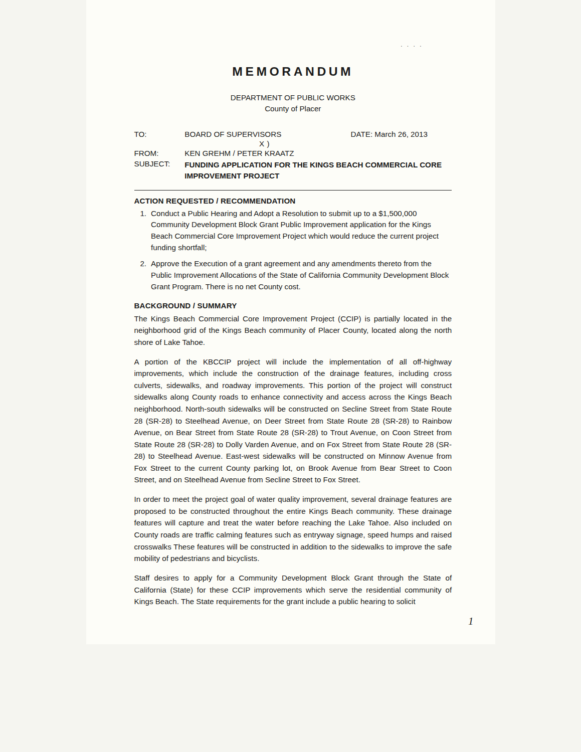. . . .
MEMORANDUM
DEPARTMENT OF PUBLIC WORKS
County of Placer
| TO: | BOARD OF SUPERVISORS | DATE: March 26, 2013 |
| | X ) | |
| FROM: | KEN GREHM / PETER KRAATZ | |
| SUBJECT: | FUNDING APPLICATION FOR THE KINGS BEACH COMMERCIAL CORE IMPROVEMENT PROJECT |
ACTION REQUESTED / RECOMMENDATION
Conduct a Public Hearing and Adopt a Resolution to submit up to a $1,500,000 Community Development Block Grant Public Improvement application for the Kings Beach Commercial Core Improvement Project which would reduce the current project funding shortfall;
Approve the Execution of a grant agreement and any amendments thereto from the Public Improvement Allocations of the State of California Community Development Block Grant Program. There is no net County cost.
BACKGROUND / SUMMARY
The Kings Beach Commercial Core Improvement Project (CCIP) is partially located in the neighborhood grid of the Kings Beach community of Placer County, located along the north shore of Lake Tahoe.
A portion of the KBCCIP project will include the implementation of all off-highway improvements, which include the construction of the drainage features, including cross culverts, sidewalks, and roadway improvements. This portion of the project will construct sidewalks along County roads to enhance connectivity and access across the Kings Beach neighborhood. North-south sidewalks will be constructed on Secline Street from State Route 28 (SR-28) to Steelhead Avenue, on Deer Street from State Route 28 (SR-28) to Rainbow Avenue, on Bear Street from State Route 28 (SR-28) to Trout Avenue, on Coon Street from State Route 28 (SR-28) to Dolly Varden Avenue, and on Fox Street from State Route 28 (SR-28) to Steelhead Avenue. East-west sidewalks will be constructed on Minnow Avenue from Fox Street to the current County parking lot, on Brook Avenue from Bear Street to Coon Street, and on Steelhead Avenue from Secline Street to Fox Street.
In order to meet the project goal of water quality improvement, several drainage features are proposed to be constructed throughout the entire Kings Beach community. These drainage features will capture and treat the water before reaching the Lake Tahoe. Also included on County roads are traffic calming features such as entryway signage, speed humps and raised crosswalks These features will be constructed in addition to the sidewalks to improve the safe mobility of pedestrians and bicyclists.
Staff desires to apply for a Community Development Block Grant through the State of California (State) for these CCIP improvements which serve the residential community of Kings Beach. The State requirements for the grant include a public hearing to solicit
1